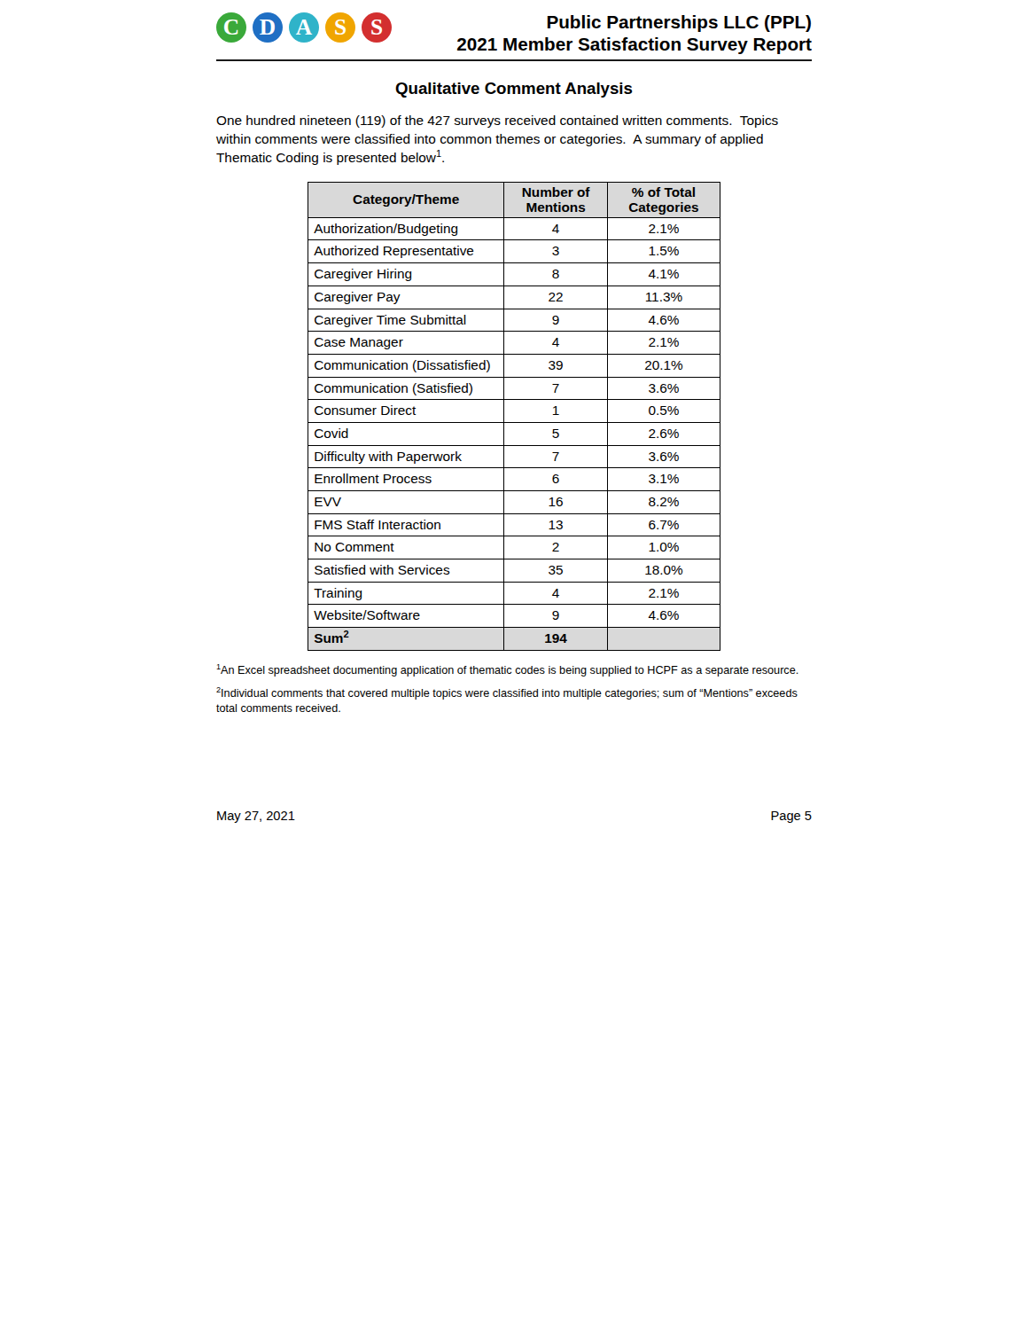C D A S S
Public Partnerships LLC (PPL)
2021 Member Satisfaction Survey Report
Qualitative Comment Analysis
One hundred nineteen (119) of the 427 surveys received contained written comments. Topics within comments were classified into common themes or categories. A summary of applied Thematic Coding is presented below1.
| Category/Theme | Number of Mentions | % of Total Categories |
| --- | --- | --- |
| Authorization/Budgeting | 4 | 2.1% |
| Authorized Representative | 3 | 1.5% |
| Caregiver Hiring | 8 | 4.1% |
| Caregiver Pay | 22 | 11.3% |
| Caregiver Time Submittal | 9 | 4.6% |
| Case Manager | 4 | 2.1% |
| Communication (Dissatisfied) | 39 | 20.1% |
| Communication (Satisfied) | 7 | 3.6% |
| Consumer Direct | 1 | 0.5% |
| Covid | 5 | 2.6% |
| Difficulty with Paperwork | 7 | 3.6% |
| Enrollment Process | 6 | 3.1% |
| EVV | 16 | 8.2% |
| FMS Staff Interaction | 13 | 6.7% |
| No Comment | 2 | 1.0% |
| Satisfied with Services | 35 | 18.0% |
| Training | 4 | 2.1% |
| Website/Software | 9 | 4.6% |
| Sum 2 | 194 | |
1An Excel spreadsheet documenting application of thematic codes is being supplied to HCPF as a separate resource.
2Individual comments that covered multiple topics were classified into multiple categories; sum of “Mentions” exceeds total comments received.
May 27, 2021
Page 5